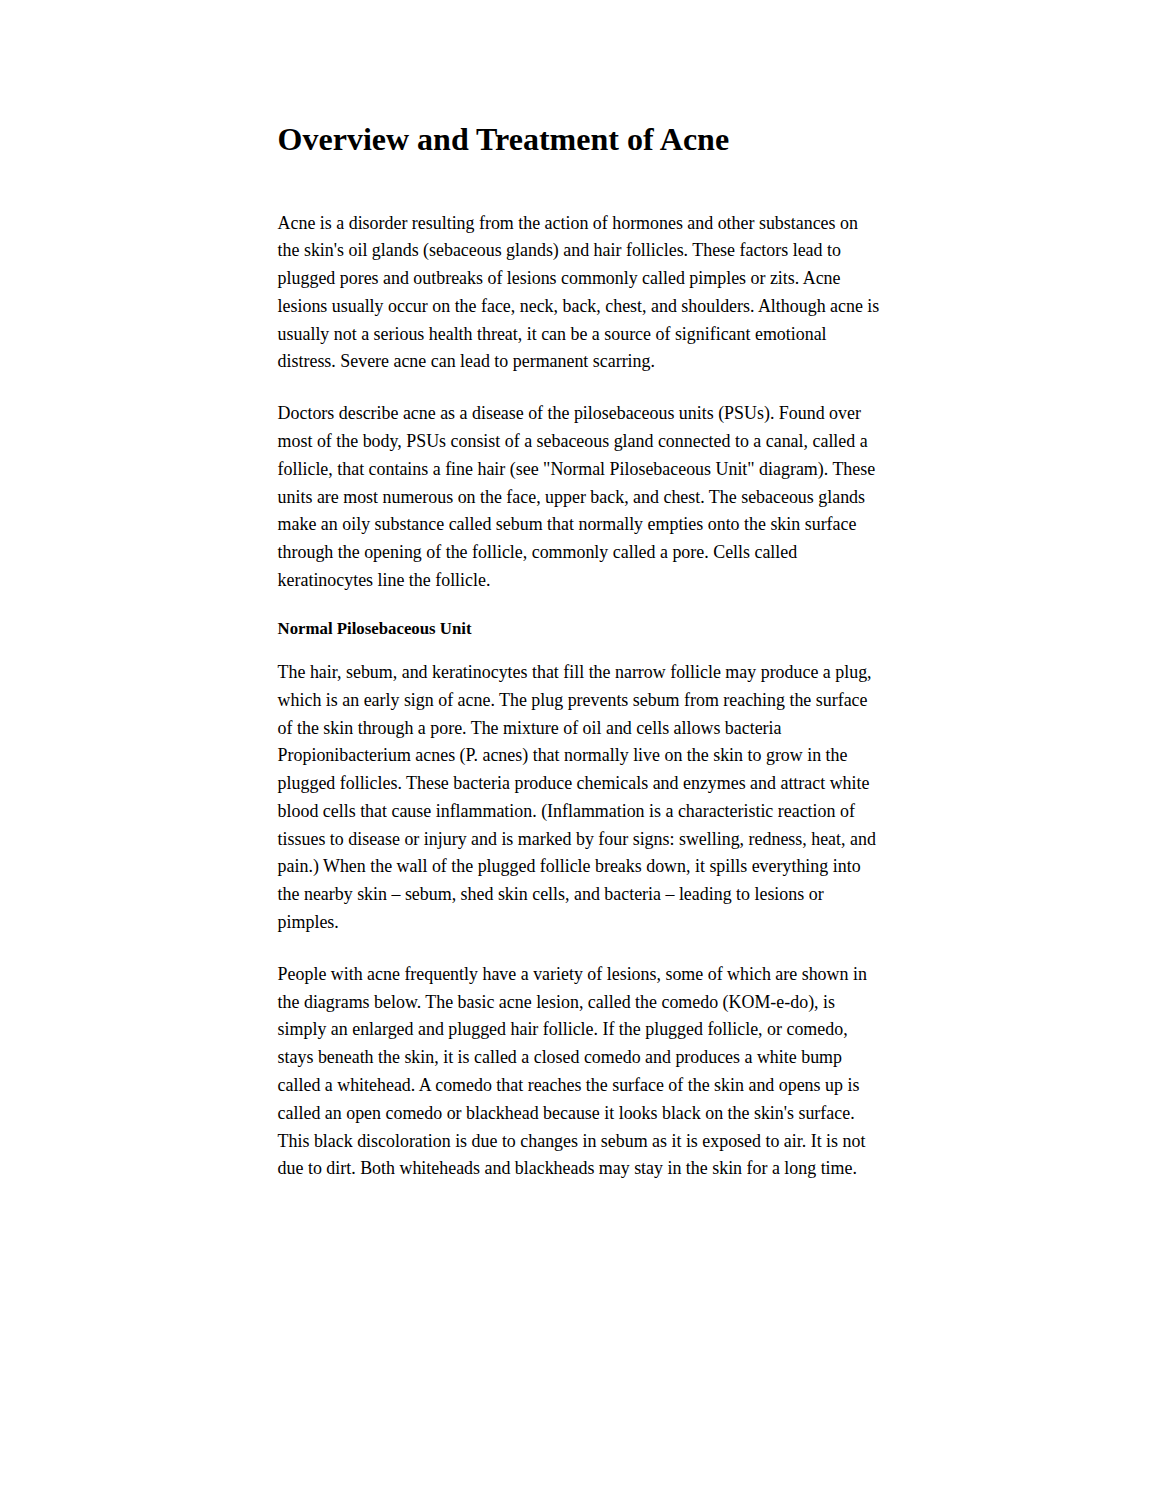Overview and Treatment of Acne
Acne is a disorder resulting from the action of hormones and other substances on the skin's oil glands (sebaceous glands) and hair follicles. These factors lead to plugged pores and outbreaks of lesions commonly called pimples or zits. Acne lesions usually occur on the face, neck, back, chest, and shoulders. Although acne is usually not a serious health threat, it can be a source of significant emotional distress. Severe acne can lead to permanent scarring.
Doctors describe acne as a disease of the pilosebaceous units (PSUs). Found over most of the body, PSUs consist of a sebaceous gland connected to a canal, called a follicle, that contains a fine hair (see "Normal Pilosebaceous Unit" diagram). These units are most numerous on the face, upper back, and chest. The sebaceous glands make an oily substance called sebum that normally empties onto the skin surface through the opening of the follicle, commonly called a pore. Cells called keratinocytes line the follicle.
Normal Pilosebaceous Unit
The hair, sebum, and keratinocytes that fill the narrow follicle may produce a plug, which is an early sign of acne. The plug prevents sebum from reaching the surface of the skin through a pore. The mixture of oil and cells allows bacteria Propionibacterium acnes (P. acnes) that normally live on the skin to grow in the plugged follicles. These bacteria produce chemicals and enzymes and attract white blood cells that cause inflammation. (Inflammation is a characteristic reaction of tissues to disease or injury and is marked by four signs: swelling, redness, heat, and pain.) When the wall of the plugged follicle breaks down, it spills everything into the nearby skin – sebum, shed skin cells, and bacteria – leading to lesions or pimples.
People with acne frequently have a variety of lesions, some of which are shown in the diagrams below. The basic acne lesion, called the comedo (KOM-e-do), is simply an enlarged and plugged hair follicle. If the plugged follicle, or comedo, stays beneath the skin, it is called a closed comedo and produces a white bump called a whitehead. A comedo that reaches the surface of the skin and opens up is called an open comedo or blackhead because it looks black on the skin's surface. This black discoloration is due to changes in sebum as it is exposed to air. It is not due to dirt. Both whiteheads and blackheads may stay in the skin for a long time.